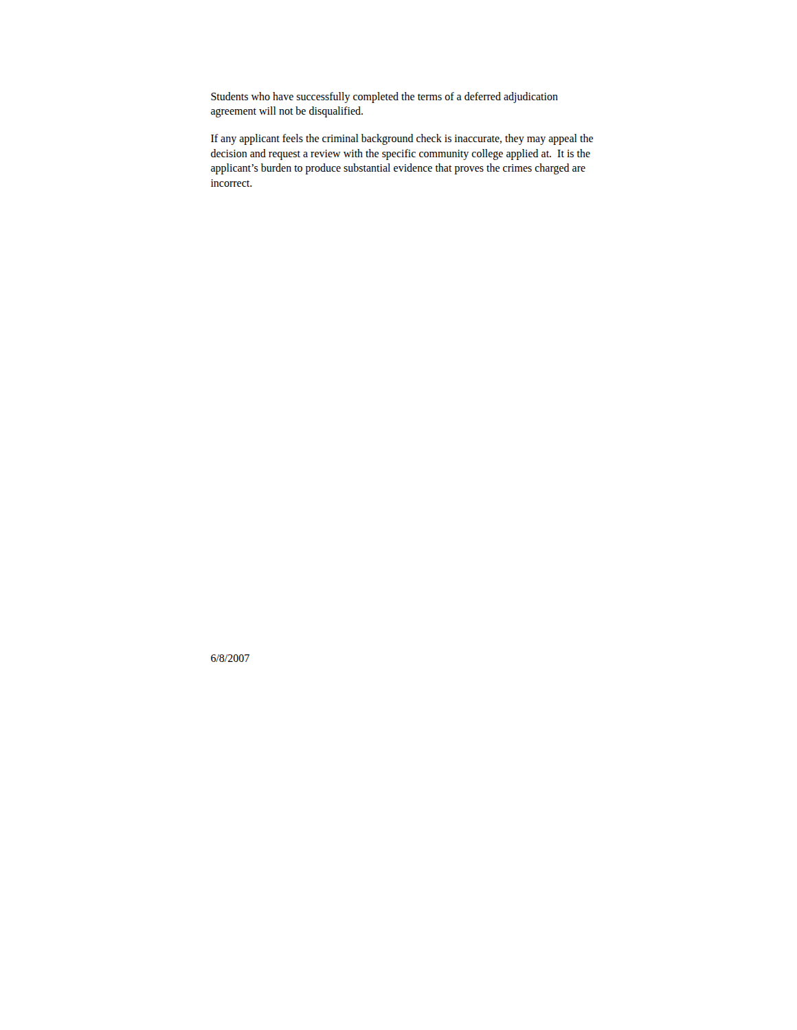Students who have successfully completed the terms of a deferred adjudication agreement will not be disqualified.
If any applicant feels the criminal background check is inaccurate, they may appeal the decision and request a review with the specific community college applied at. It is the applicant’s burden to produce substantial evidence that proves the crimes charged are incorrect.
6/8/2007